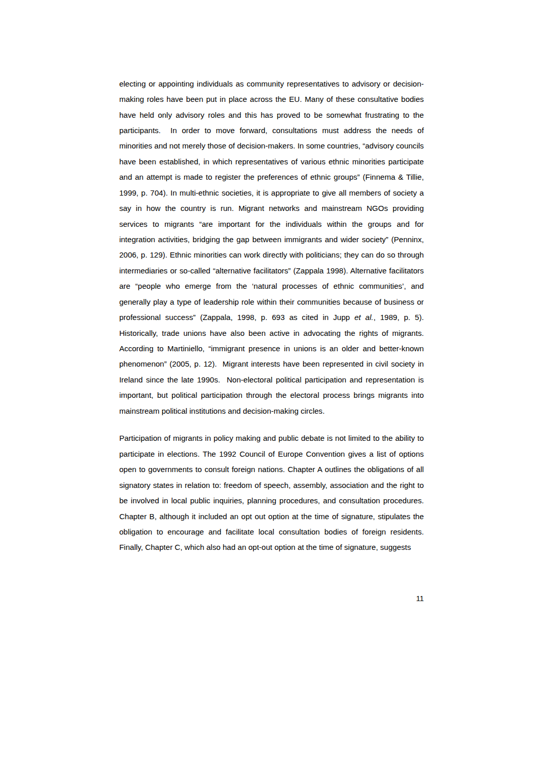electing or appointing individuals as community representatives to advisory or decision-making roles have been put in place across the EU. Many of these consultative bodies have held only advisory roles and this has proved to be somewhat frustrating to the participants. In order to move forward, consultations must address the needs of minorities and not merely those of decision-makers. In some countries, “advisory councils have been established, in which representatives of various ethnic minorities participate and an attempt is made to register the preferences of ethnic groups” (Finnema & Tillie, 1999, p. 704). In multi-ethnic societies, it is appropriate to give all members of society a say in how the country is run. Migrant networks and mainstream NGOs providing services to migrants “are important for the individuals within the groups and for integration activities, bridging the gap between immigrants and wider society” (Penninx, 2006, p. 129). Ethnic minorities can work directly with politicians; they can do so through intermediaries or so-called “alternative facilitators” (Zappala 1998). Alternative facilitators are “people who emerge from the ‘natural processes of ethnic communities’, and generally play a type of leadership role within their communities because of business or professional success” (Zappala, 1998, p. 693 as cited in Jupp et al., 1989, p. 5). Historically, trade unions have also been active in advocating the rights of migrants. According to Martiniello, “immigrant presence in unions is an older and better-known phenomenon” (2005, p. 12). Migrant interests have been represented in civil society in Ireland since the late 1990s. Non-electoral political participation and representation is important, but political participation through the electoral process brings migrants into mainstream political institutions and decision-making circles.
Participation of migrants in policy making and public debate is not limited to the ability to participate in elections. The 1992 Council of Europe Convention gives a list of options open to governments to consult foreign nations. Chapter A outlines the obligations of all signatory states in relation to: freedom of speech, assembly, association and the right to be involved in local public inquiries, planning procedures, and consultation procedures. Chapter B, although it included an opt out option at the time of signature, stipulates the obligation to encourage and facilitate local consultation bodies of foreign residents. Finally, Chapter C, which also had an opt-out option at the time of signature, suggests
11